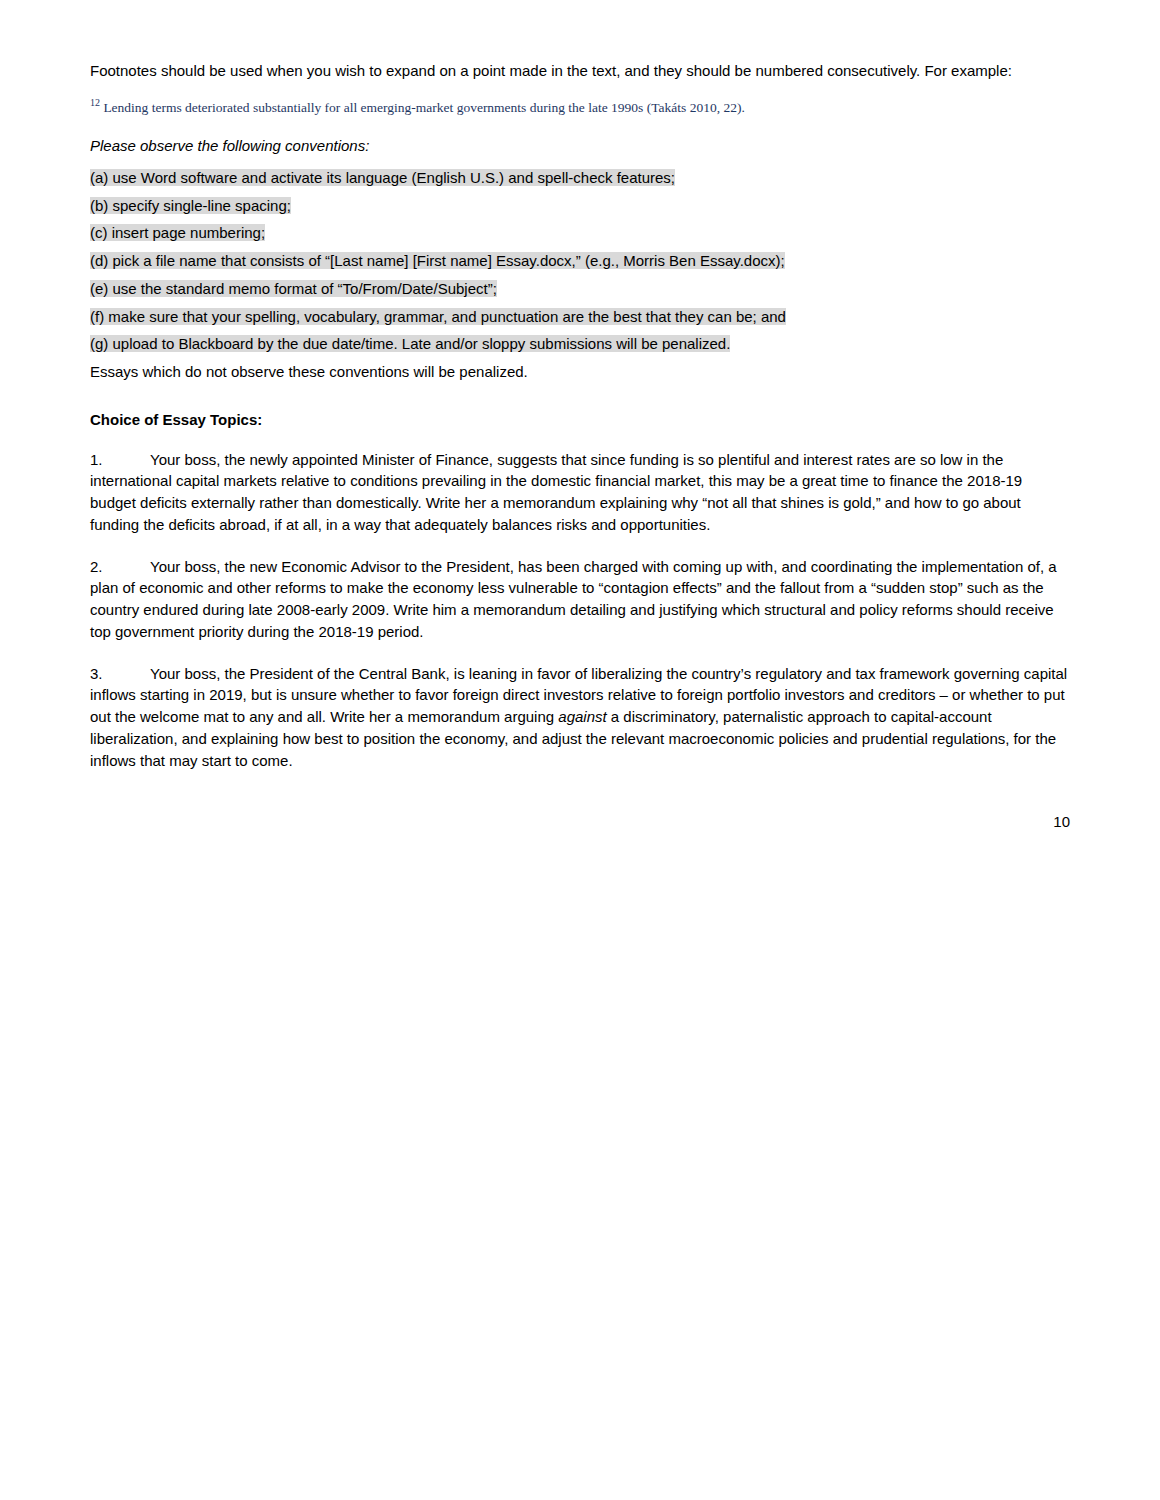Footnotes should be used when you wish to expand on a point made in the text, and they should be numbered consecutively. For example:
12 Lending terms deteriorated substantially for all emerging-market governments during the late 1990s (Takáts 2010, 22).
Please observe the following conventions:
(a) use Word software and activate its language (English U.S.) and spell-check features;
(b) specify single-line spacing;
(c) insert page numbering;
(d) pick a file name that consists of “[Last name] [First name] Essay.docx,” (e.g., Morris Ben Essay.docx);
(e) use the standard memo format of “To/From/Date/Subject”;
(f) make sure that your spelling, vocabulary, grammar, and punctuation are the best that they can be; and
(g) upload to Blackboard by the due date/time. Late and/or sloppy submissions will be penalized.
Essays which do not observe these conventions will be penalized.
Choice of Essay Topics:
1. Your boss, the newly appointed Minister of Finance, suggests that since funding is so plentiful and interest rates are so low in the international capital markets relative to conditions prevailing in the domestic financial market, this may be a great time to finance the 2018-19 budget deficits externally rather than domestically. Write her a memorandum explaining why “not all that shines is gold,” and how to go about funding the deficits abroad, if at all, in a way that adequately balances risks and opportunities.
2. Your boss, the new Economic Advisor to the President, has been charged with coming up with, and coordinating the implementation of, a plan of economic and other reforms to make the economy less vulnerable to “contagion effects” and the fallout from a “sudden stop” such as the country endured during late 2008-early 2009. Write him a memorandum detailing and justifying which structural and policy reforms should receive top government priority during the 2018-19 period.
3. Your boss, the President of the Central Bank, is leaning in favor of liberalizing the country’s regulatory and tax framework governing capital inflows starting in 2019, but is unsure whether to favor foreign direct investors relative to foreign portfolio investors and creditors – or whether to put out the welcome mat to any and all. Write her a memorandum arguing against a discriminatory, paternalistic approach to capital-account liberalization, and explaining how best to position the economy, and adjust the relevant macroeconomic policies and prudential regulations, for the inflows that may start to come.
10